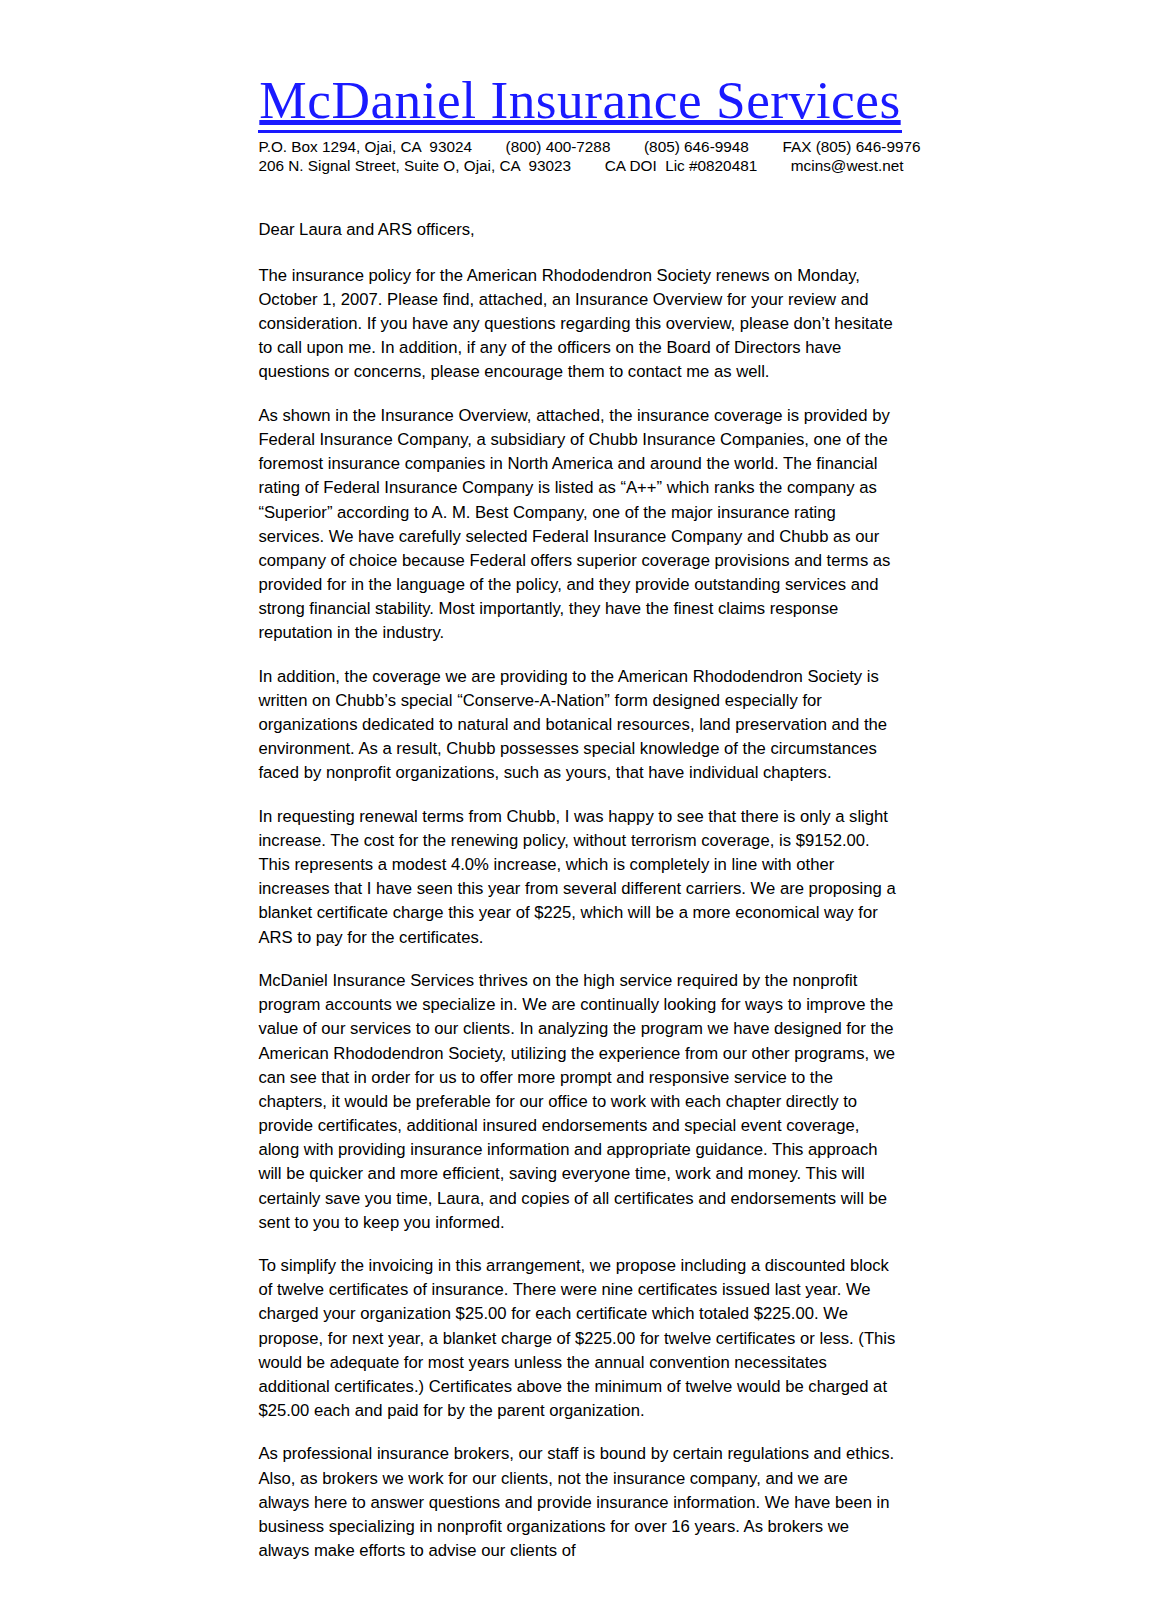McDaniel Insurance Services
P.O. Box 1294, Ojai, CA 93024 (800) 400-7288 (805) 646-9948 FAX (805) 646-9976 206 N. Signal Street, Suite O, Ojai, CA 93023 CA DOI Lic #0820481 mcins@west.net
Dear Laura and ARS officers,
The insurance policy for the American Rhododendron Society renews on Monday, October 1, 2007. Please find, attached, an Insurance Overview for your review and consideration. If you have any questions regarding this overview, please don’t hesitate to call upon me. In addition, if any of the officers on the Board of Directors have questions or concerns, please encourage them to contact me as well.
As shown in the Insurance Overview, attached, the insurance coverage is provided by Federal Insurance Company, a subsidiary of Chubb Insurance Companies, one of the foremost insurance companies in North America and around the world. The financial rating of Federal Insurance Company is listed as “A++” which ranks the company as “Superior” according to A. M. Best Company, one of the major insurance rating services. We have carefully selected Federal Insurance Company and Chubb as our company of choice because Federal offers superior coverage provisions and terms as provided for in the language of the policy, and they provide outstanding services and strong financial stability. Most importantly, they have the finest claims response reputation in the industry.
In addition, the coverage we are providing to the American Rhododendron Society is written on Chubb’s special “Conserve-A-Nation” form designed especially for organizations dedicated to natural and botanical resources, land preservation and the environment. As a result, Chubb possesses special knowledge of the circumstances faced by nonprofit organizations, such as yours, that have individual chapters.
In requesting renewal terms from Chubb, I was happy to see that there is only a slight increase. The cost for the renewing policy, without terrorism coverage, is $9152.00. This represents a modest 4.0% increase, which is completely in line with other increases that I have seen this year from several different carriers. We are proposing a blanket certificate charge this year of $225, which will be a more economical way for ARS to pay for the certificates.
McDaniel Insurance Services thrives on the high service required by the nonprofit program accounts we specialize in. We are continually looking for ways to improve the value of our services to our clients. In analyzing the program we have designed for the American Rhododendron Society, utilizing the experience from our other programs, we can see that in order for us to offer more prompt and responsive service to the chapters, it would be preferable for our office to work with each chapter directly to provide certificates, additional insured endorsements and special event coverage, along with providing insurance information and appropriate guidance. This approach will be quicker and more efficient, saving everyone time, work and money. This will certainly save you time, Laura, and copies of all certificates and endorsements will be sent to you to keep you informed.
To simplify the invoicing in this arrangement, we propose including a discounted block of twelve certificates of insurance. There were nine certificates issued last year. We charged your organization $25.00 for each certificate which totaled $225.00. We propose, for next year, a blanket charge of $225.00 for twelve certificates or less. (This would be adequate for most years unless the annual convention necessitates additional certificates.) Certificates above the minimum of twelve would be charged at $25.00 each and paid for by the parent organization.
As professional insurance brokers, our staff is bound by certain regulations and ethics. Also, as brokers we work for our clients, not the insurance company, and we are always here to answer questions and provide insurance information. We have been in business specializing in nonprofit organizations for over 16 years. As brokers we always make efforts to advise our clients of